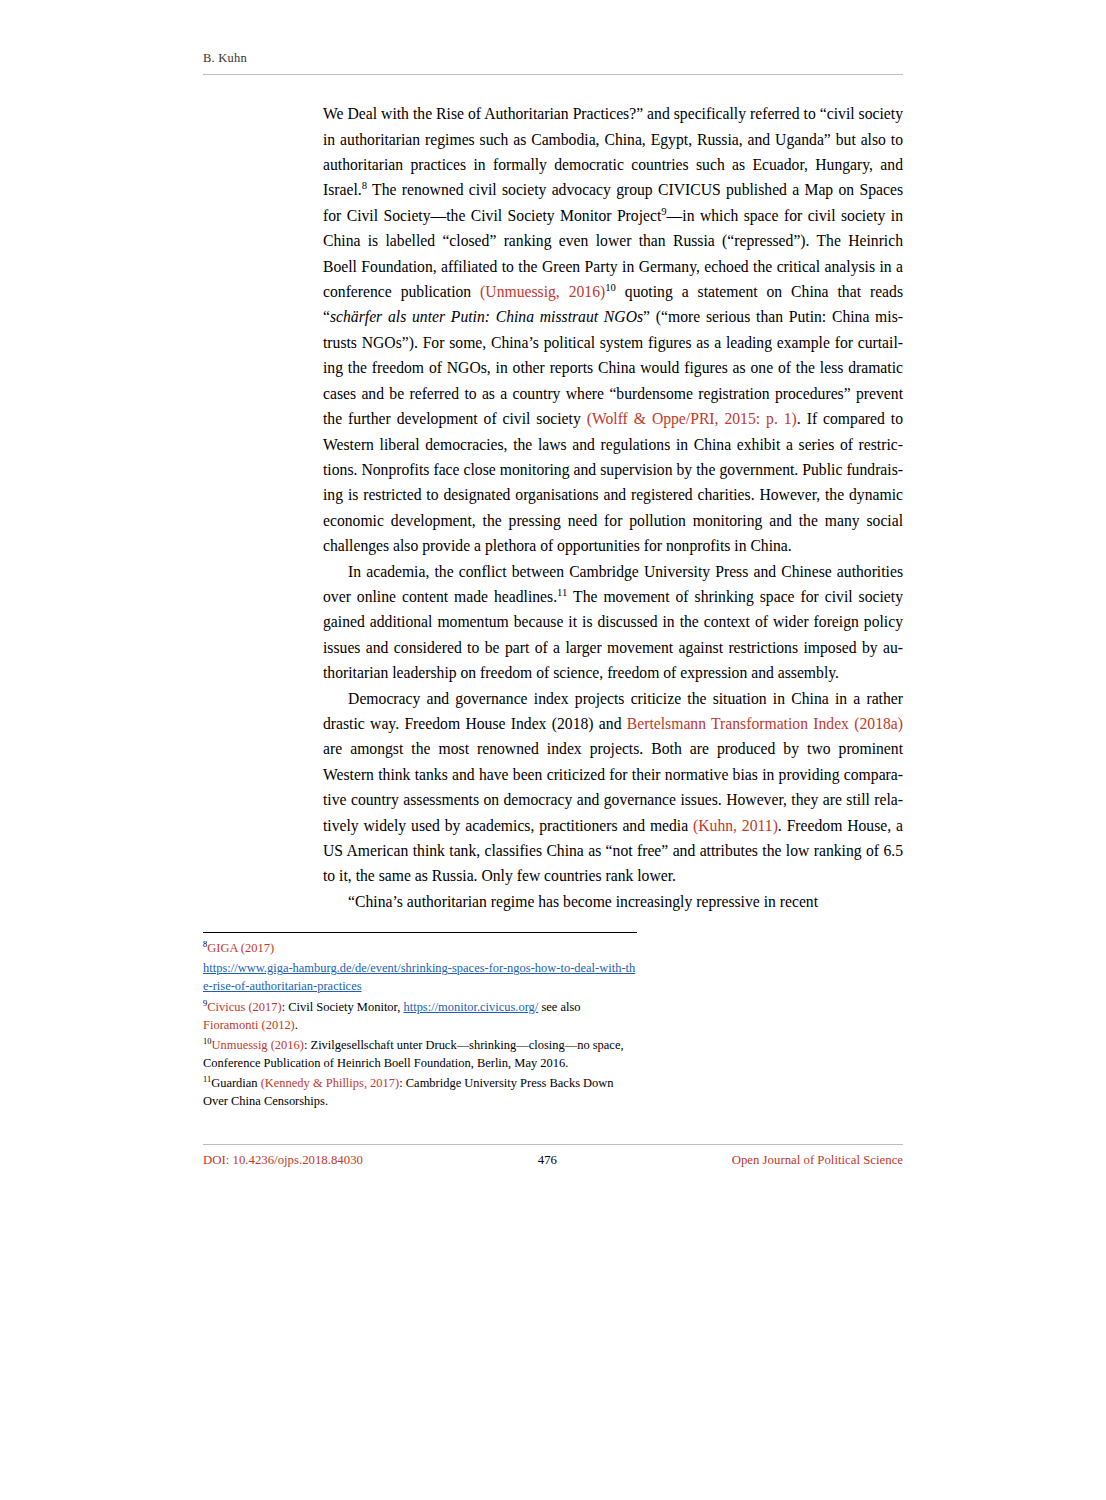B. Kuhn
We Deal with the Rise of Authoritarian Practices?” and specifically referred to “civil society in authoritarian regimes such as Cambodia, China, Egypt, Russia, and Uganda” but also to authoritarian practices in formally democratic countries such as Ecuador, Hungary, and Israel.8 The renowned civil society advocacy group CIVICUS published a Map on Spaces for Civil Society—the Civil Society Monitor Project9—in which space for civil society in China is labelled “closed” ranking even lower than Russia (“repressed”). The Heinrich Boell Foundation, affiliated to the Green Party in Germany, echoed the critical analysis in a conference publication (Unmuessig, 2016)10 quoting a statement on China that reads “schärfer als unter Putin: China misstraut NGOs” (“more serious than Putin: China mistrusts NGOs”). For some, China’s political system figures as a leading example for curtailing the freedom of NGOs, in other reports China would figures as one of the less dramatic cases and be referred to as a country where “burdensome registration procedures” prevent the further development of civil society (Wolff & Oppe/PRI, 2015: p. 1). If compared to Western liberal democracies, the laws and regulations in China exhibit a series of restrictions. Nonprofits face close monitoring and supervision by the government. Public fundraising is restricted to designated organisations and registered charities. However, the dynamic economic development, the pressing need for pollution monitoring and the many social challenges also provide a plethora of opportunities for nonprofits in China.
In academia, the conflict between Cambridge University Press and Chinese authorities over online content made headlines.11 The movement of shrinking space for civil society gained additional momentum because it is discussed in the context of wider foreign policy issues and considered to be part of a larger movement against restrictions imposed by authoritarian leadership on freedom of science, freedom of expression and assembly.
Democracy and governance index projects criticize the situation in China in a rather drastic way. Freedom House Index (2018) and Bertelsmann Transformation Index (2018a) are amongst the most renowned index projects. Both are produced by two prominent Western think tanks and have been criticized for their normative bias in providing comparative country assessments on democracy and governance issues. However, they are still relatively widely used by academics, practitioners and media (Kuhn, 2011). Freedom House, a US American think tank, classifies China as “not free” and attributes the low ranking of 6.5 to it, the same as Russia. Only few countries rank lower.
“China’s authoritarian regime has become increasingly repressive in recent
8GIGA (2017)
https://www.giga-hamburg.de/de/event/shrinking-spaces-for-ngos-how-to-deal-with-the-rise-of-authoritarian-practices
9Civicus (2017): Civil Society Monitor, https://monitor.civicus.org/ see also Fioramonti (2012).
10Unmuessig (2016): Zivilgesellschaft unter Druck—shrinking—closing—no space, Conference Publication of Heinrich Boell Foundation, Berlin, May 2016.
11Guardian (Kennedy & Phillips, 2017): Cambridge University Press Backs Down Over China Censorships.
DOI: 10.4236/ojps.2018.84030 476 Open Journal of Political Science